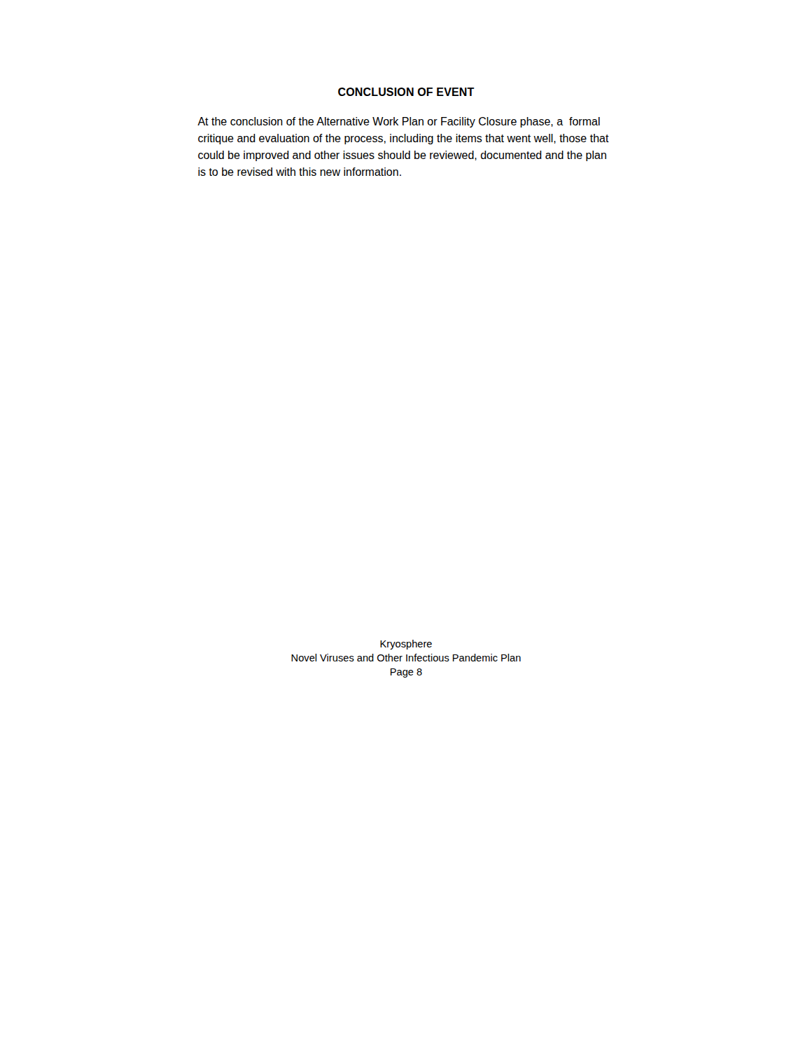CONCLUSION OF EVENT
At the conclusion of the Alternative Work Plan or Facility Closure phase, a formal critique and evaluation of the process, including the items that went well, those that could be improved and other issues should be reviewed, documented and the plan is to be revised with this new information.
Kryosphere
Novel Viruses and Other Infectious Pandemic Plan
Page 8